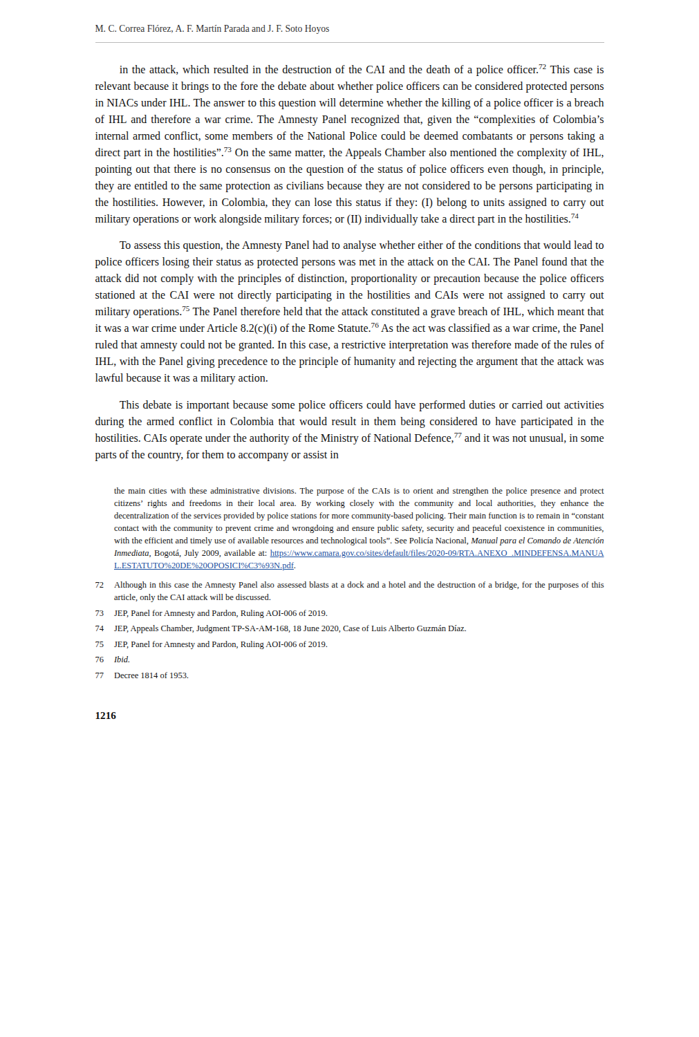M. C. Correa Flórez, A. F. Martín Parada and J. F. Soto Hoyos
in the attack, which resulted in the destruction of the CAI and the death of a police officer.72 This case is relevant because it brings to the fore the debate about whether police officers can be considered protected persons in NIACs under IHL. The answer to this question will determine whether the killing of a police officer is a breach of IHL and therefore a war crime. The Amnesty Panel recognized that, given the “complexities of Colombia’s internal armed conflict, some members of the National Police could be deemed combatants or persons taking a direct part in the hostilities”.73 On the same matter, the Appeals Chamber also mentioned the complexity of IHL, pointing out that there is no consensus on the question of the status of police officers even though, in principle, they are entitled to the same protection as civilians because they are not considered to be persons participating in the hostilities. However, in Colombia, they can lose this status if they: (I) belong to units assigned to carry out military operations or work alongside military forces; or (II) individually take a direct part in the hostilities.74
To assess this question, the Amnesty Panel had to analyse whether either of the conditions that would lead to police officers losing their status as protected persons was met in the attack on the CAI. The Panel found that the attack did not comply with the principles of distinction, proportionality or precaution because the police officers stationed at the CAI were not directly participating in the hostilities and CAIs were not assigned to carry out military operations.75 The Panel therefore held that the attack constituted a grave breach of IHL, which meant that it was a war crime under Article 8.2(c)(i) of the Rome Statute.76 As the act was classified as a war crime, the Panel ruled that amnesty could not be granted. In this case, a restrictive interpretation was therefore made of the rules of IHL, with the Panel giving precedence to the principle of humanity and rejecting the argument that the attack was lawful because it was a military action.
This debate is important because some police officers could have performed duties or carried out activities during the armed conflict in Colombia that would result in them being considered to have participated in the hostilities. CAIs operate under the authority of the Ministry of National Defence,77 and it was not unusual, in some parts of the country, for them to accompany or assist in
the main cities with these administrative divisions. The purpose of the CAIs is to orient and strengthen the police presence and protect citizens’ rights and freedoms in their local area. By working closely with the community and local authorities, they enhance the decentralization of the services provided by police stations for more community-based policing. Their main function is to remain in “constant contact with the community to prevent crime and wrongdoing and ensure public safety, security and peaceful coexistence in communities, with the efficient and timely use of available resources and technological tools”. See Policía Nacional, Manual para el Comando de Atención Inmediata, Bogotá, July 2009, available at: https://www.camara.gov.co/sites/default/files/2020-09/RTA.ANEXO_.MINDEFENSA.MANUAL.ESTATUTO%20DE%20OPOSICI%C3%93N.pdf.
72 Although in this case the Amnesty Panel also assessed blasts at a dock and a hotel and the destruction of a bridge, for the purposes of this article, only the CAI attack will be discussed.
73 JEP, Panel for Amnesty and Pardon, Ruling AOI-006 of 2019.
74 JEP, Appeals Chamber, Judgment TP-SA-AM-168, 18 June 2020, Case of Luis Alberto Guzmán Díaz.
75 JEP, Panel for Amnesty and Pardon, Ruling AOI-006 of 2019.
76 Ibid.
77 Decree 1814 of 1953.
1216